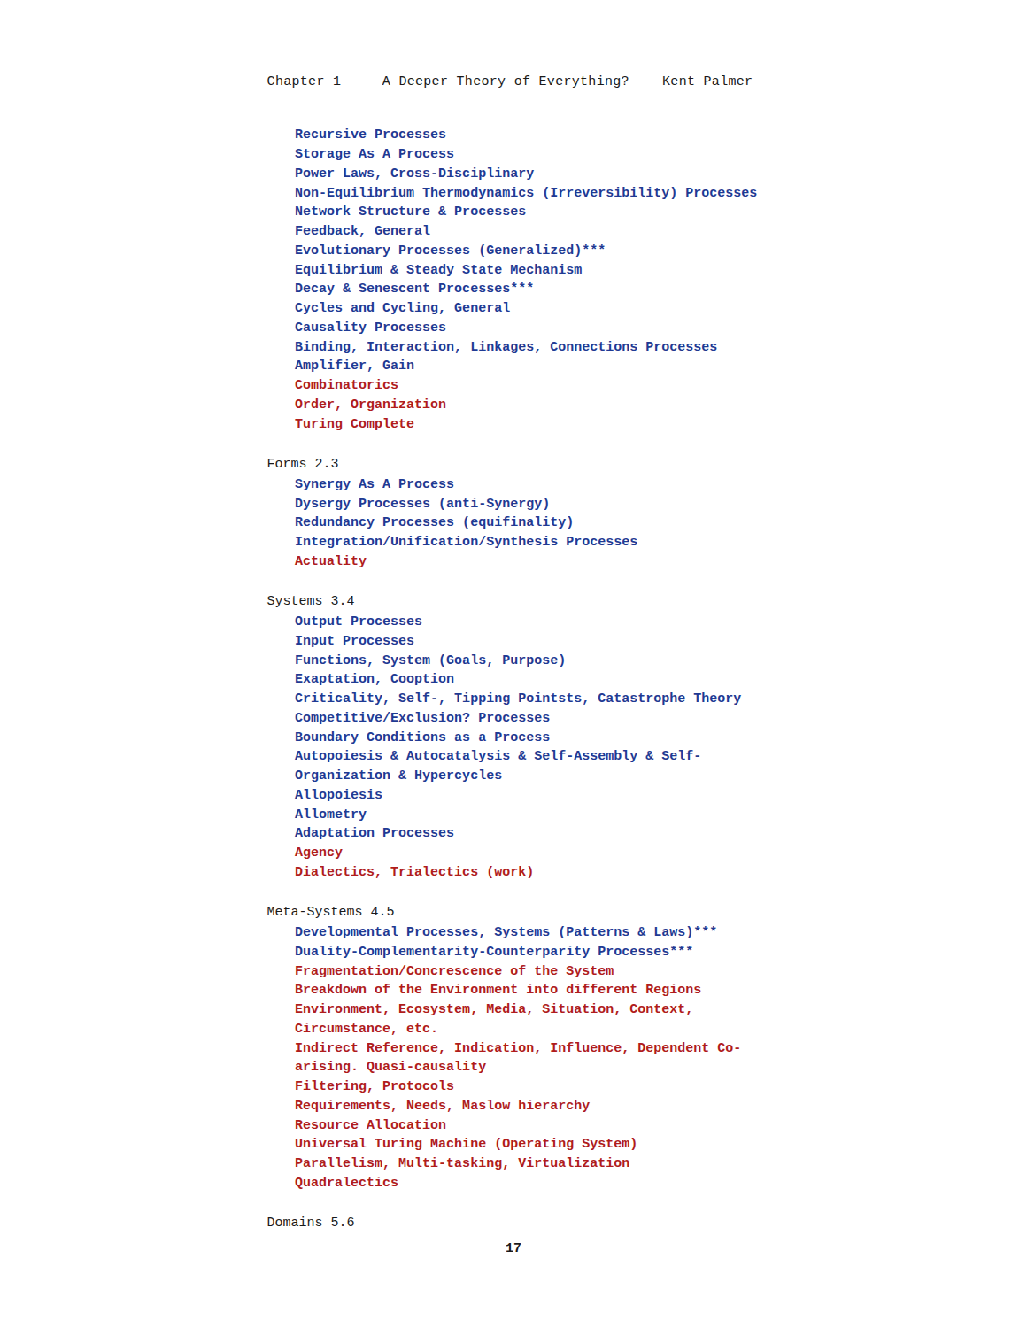Chapter 1 A Deeper Theory of Everything? Kent Palmer
Recursive Processes
Storage As A Process
Power Laws, Cross-Disciplinary
Non-Equilibrium Thermodynamics (Irreversibility) Processes
Network Structure & Processes
Feedback, General
Evolutionary Processes (Generalized)***
Equilibrium & Steady State Mechanism
Decay & Senescent Processes***
Cycles and Cycling, General
Causality Processes
Binding, Interaction, Linkages, Connections Processes
Amplifier, Gain
Combinatorics
Order, Organization
Turing Complete
Forms 2.3
Synergy As A Process
Dysergy Processes (anti-Synergy)
Redundancy Processes (equifinality)
Integration/Unification/Synthesis Processes
Actuality
Systems 3.4
Output Processes
Input Processes
Functions, System (Goals, Purpose)
Exaptation, Cooption
Criticality, Self-, Tipping Pointsts, Catastrophe Theory
Competitive/Exclusion? Processes
Boundary Conditions as a Process
Autopoiesis & Autocatalysis & Self-Assembly & Self-Organization & Hypercycles
Allopoiesis
Allometry
Adaptation Processes
Agency
Dialectics, Trialectics (work)
Meta-Systems 4.5
Developmental Processes, Systems (Patterns & Laws)***
Duality-Complementarity-Counterparity Processes***
Fragmentation/Concrescence of the System
Breakdown of the Environment into different Regions
Environment, Ecosystem, Media, Situation, Context, Circumstance, etc.
Indirect Reference, Indication, Influence, Dependent Co-arising. Quasi-causality
Filtering, Protocols
Requirements, Needs, Maslow hierarchy
Resource Allocation
Universal Turing Machine (Operating System)
Parallelism, Multi-tasking, Virtualization
Quadralectics
Domains 5.6
17